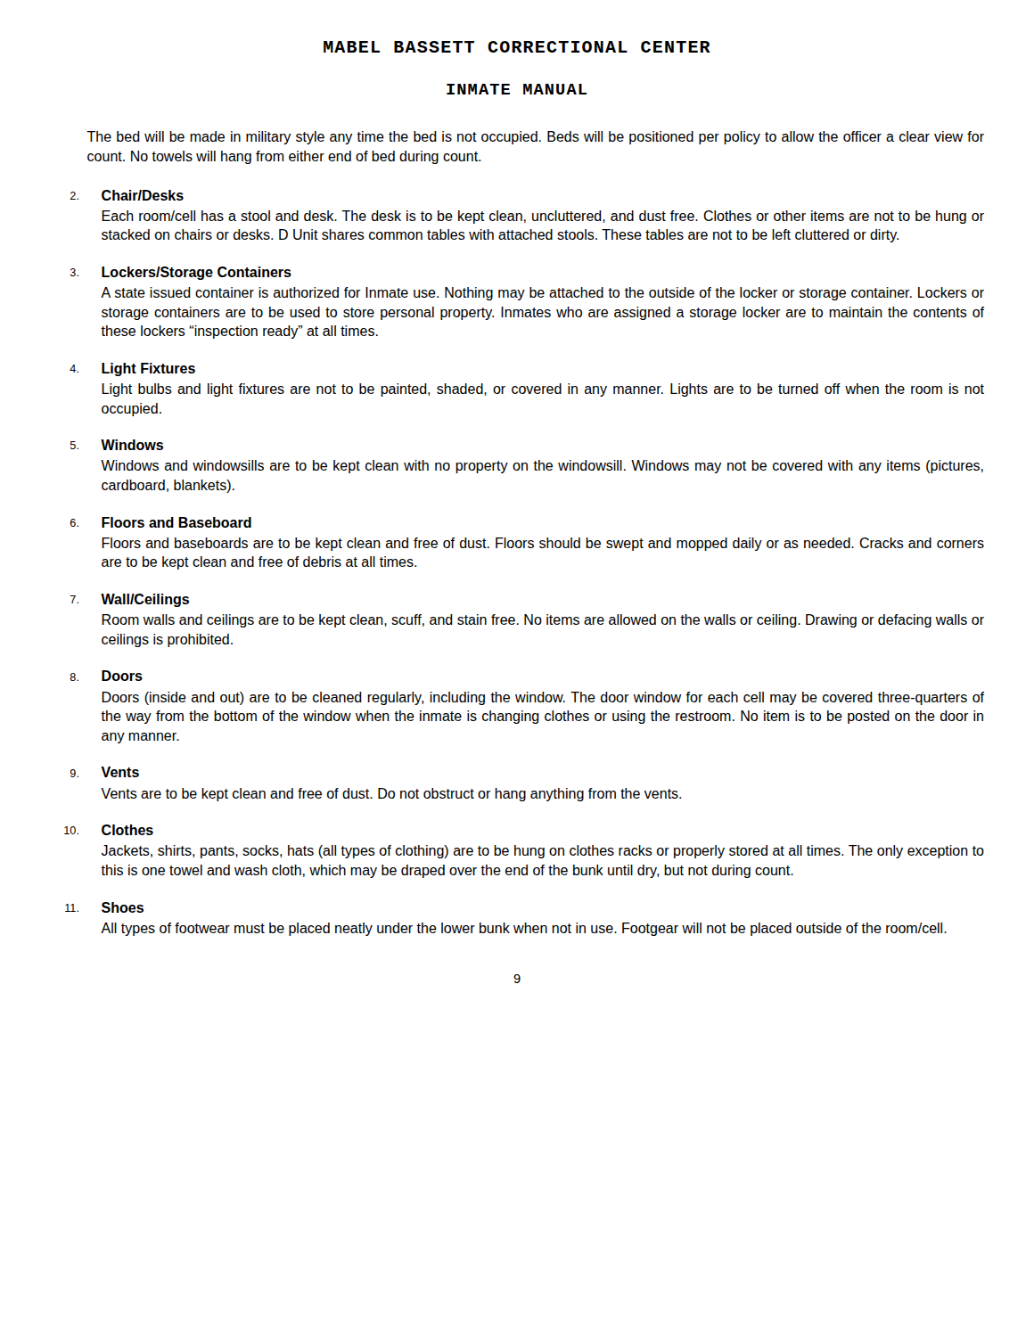MABEL BASSETT CORRECTIONAL CENTER
INMATE MANUAL
The bed will be made in military style any time the bed is not occupied. Beds will be positioned per policy to allow the officer a clear view for count. No towels will hang from either end of bed during count.
2.
Chair/Desks
Each room/cell has a stool and desk. The desk is to be kept clean, uncluttered, and dust free. Clothes or other items are not to be hung or stacked on chairs or desks. D Unit shares common tables with attached stools. These tables are not to be left cluttered or dirty.
3.
Lockers/Storage Containers
A state issued container is authorized for Inmate use. Nothing may be attached to the outside of the locker or storage container. Lockers or storage containers are to be used to store personal property. Inmates who are assigned a storage locker are to maintain the contents of these lockers “inspection ready” at all times.
4.
Light Fixtures
Light bulbs and light fixtures are not to be painted, shaded, or covered in any manner. Lights are to be turned off when the room is not occupied.
5.
Windows
Windows and windowsills are to be kept clean with no property on the windowsill. Windows may not be covered with any items (pictures, cardboard, blankets).
6.
Floors and Baseboard
Floors and baseboards are to be kept clean and free of dust. Floors should be swept and mopped daily or as needed. Cracks and corners are to be kept clean and free of debris at all times.
7.
Wall/Ceilings
Room walls and ceilings are to be kept clean, scuff, and stain free. No items are allowed on the walls or ceiling. Drawing or defacing walls or ceilings is prohibited.
8.
Doors
Doors (inside and out) are to be cleaned regularly, including the window. The door window for each cell may be covered three-quarters of the way from the bottom of the window when the inmate is changing clothes or using the restroom. No item is to be posted on the door in any manner.
9.
Vents
Vents are to be kept clean and free of dust. Do not obstruct or hang anything from the vents.
10.
Clothes
Jackets, shirts, pants, socks, hats (all types of clothing) are to be hung on clothes racks or properly stored at all times. The only exception to this is one towel and wash cloth, which may be draped over the end of the bunk until dry, but not during count.
11.
Shoes
All types of footwear must be placed neatly under the lower bunk when not in use. Footgear will not be placed outside of the room/cell.
9